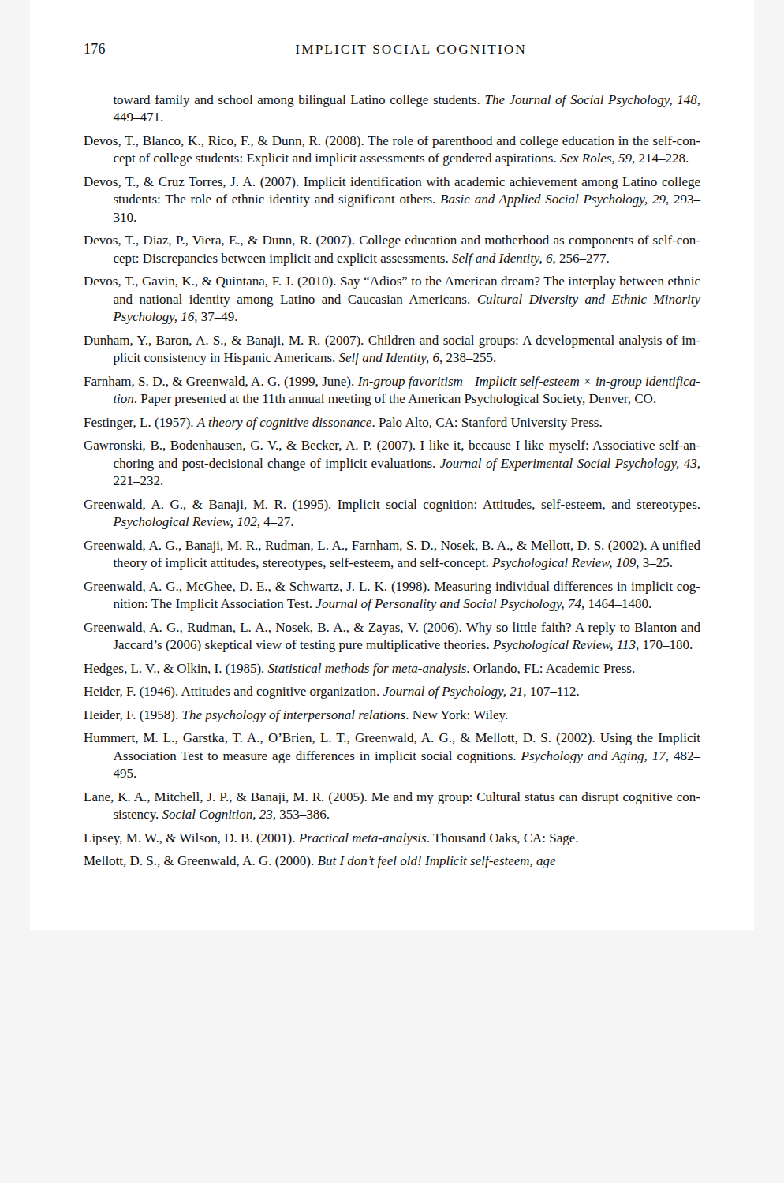176 Implicit Social Cognition
toward family and school among bilingual Latino college students. The Journal of Social Psychology, 148, 449–471.
Devos, T., Blanco, K., Rico, F., & Dunn, R. (2008). The role of parenthood and college education in the self-concept of college students: Explicit and implicit assessments of gendered aspirations. Sex Roles, 59, 214–228.
Devos, T., & Cruz Torres, J. A. (2007). Implicit identification with academic achievement among Latino college students: The role of ethnic identity and significant others. Basic and Applied Social Psychology, 29, 293–310.
Devos, T., Diaz, P., Viera, E., & Dunn, R. (2007). College education and motherhood as components of self-concept: Discrepancies between implicit and explicit assessments. Self and Identity, 6, 256–277.
Devos, T., Gavin, K., & Quintana, F. J. (2010). Say “Adios” to the American dream? The interplay between ethnic and national identity among Latino and Caucasian Americans. Cultural Diversity and Ethnic Minority Psychology, 16, 37–49.
Dunham, Y., Baron, A. S., & Banaji, M. R. (2007). Children and social groups: A developmental analysis of implicit consistency in Hispanic Americans. Self and Identity, 6, 238–255.
Farnham, S. D., & Greenwald, A. G. (1999, June). In-group favoritism—Implicit self-esteem × in-group identification. Paper presented at the 11th annual meeting of the American Psychological Society, Denver, CO.
Festinger, L. (1957). A theory of cognitive dissonance. Palo Alto, CA: Stanford University Press.
Gawronski, B., Bodenhausen, G. V., & Becker, A. P. (2007). I like it, because I like myself: Associative self-anchoring and post-decisional change of implicit evaluations. Journal of Experimental Social Psychology, 43, 221–232.
Greenwald, A. G., & Banaji, M. R. (1995). Implicit social cognition: Attitudes, self-esteem, and stereotypes. Psychological Review, 102, 4–27.
Greenwald, A. G., Banaji, M. R., Rudman, L. A., Farnham, S. D., Nosek, B. A., & Mellott, D. S. (2002). A unified theory of implicit attitudes, stereotypes, self-esteem, and self-concept. Psychological Review, 109, 3–25.
Greenwald, A. G., McGhee, D. E., & Schwartz, J. L. K. (1998). Measuring individual differences in implicit cognition: The Implicit Association Test. Journal of Personality and Social Psychology, 74, 1464–1480.
Greenwald, A. G., Rudman, L. A., Nosek, B. A., & Zayas, V. (2006). Why so little faith? A reply to Blanton and Jaccard’s (2006) skeptical view of testing pure multiplicative theories. Psychological Review, 113, 170–180.
Hedges, L. V., & Olkin, I. (1985). Statistical methods for meta-analysis. Orlando, FL: Academic Press.
Heider, F. (1946). Attitudes and cognitive organization. Journal of Psychology, 21, 107–112.
Heider, F. (1958). The psychology of interpersonal relations. New York: Wiley.
Hummert, M. L., Garstka, T. A., O’Brien, L. T., Greenwald, A. G., & Mellott, D. S. (2002). Using the Implicit Association Test to measure age differences in implicit social cognitions. Psychology and Aging, 17, 482–495.
Lane, K. A., Mitchell, J. P., & Banaji, M. R. (2005). Me and my group: Cultural status can disrupt cognitive consistency. Social Cognition, 23, 353–386.
Lipsey, M. W., & Wilson, D. B. (2001). Practical meta-analysis. Thousand Oaks, CA: Sage.
Mellott, D. S., & Greenwald, A. G. (2000). But I don’t feel old! Implicit self-esteem, age